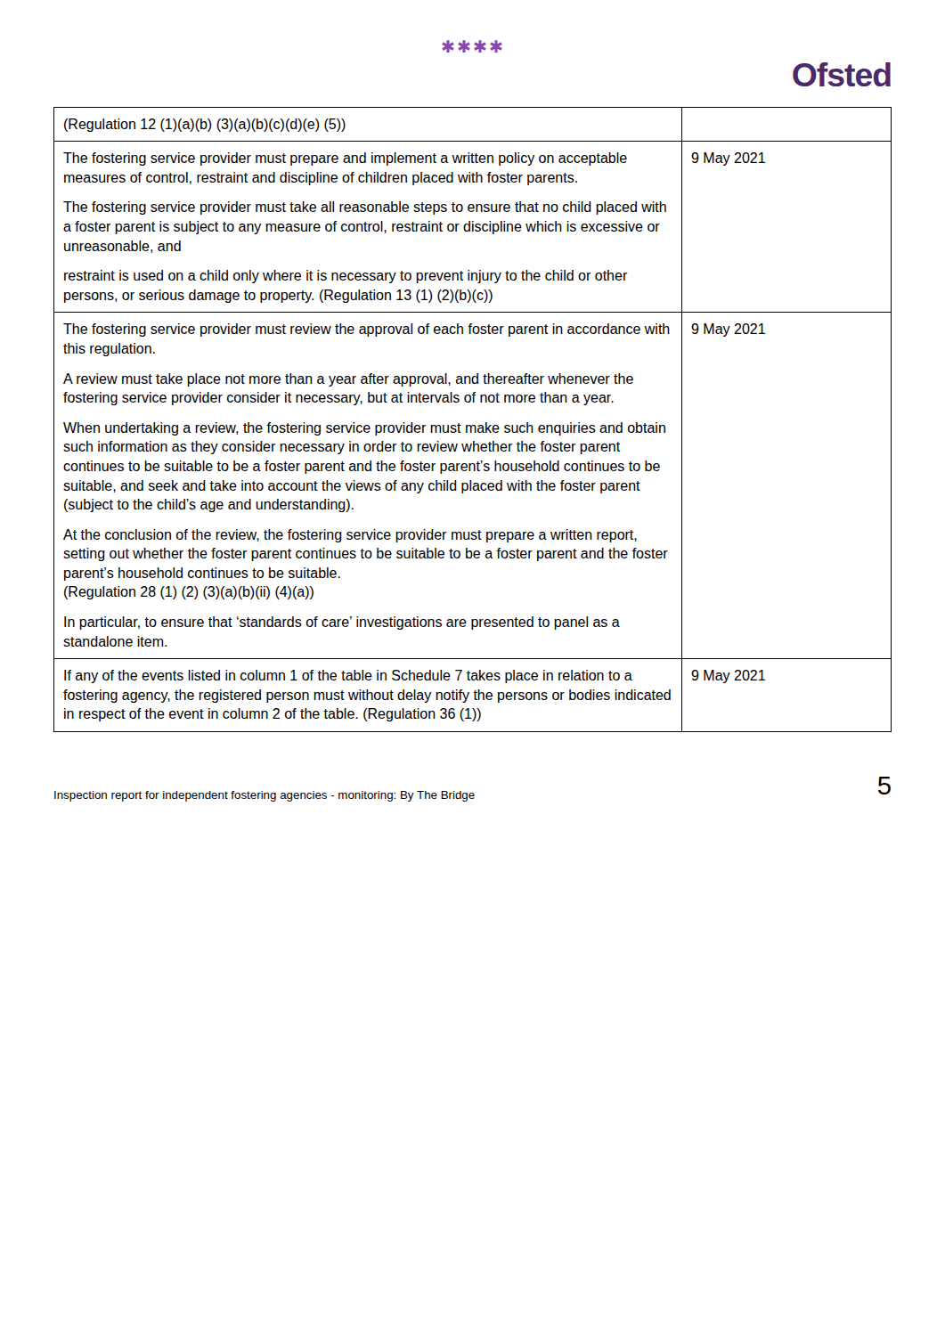✱✱✱✱ Ofsted
| (Regulation 12 (1)(a)(b) (3)(a)(b)(c)(d)(e) (5)) | |
| The fostering service provider must prepare and implement a written policy on acceptable measures of control, restraint and discipline of children placed with foster parents. The fostering service provider must take all reasonable steps to ensure that no child placed with a foster parent is subject to any measure of control, restraint or discipline which is excessive or unreasonable, and restraint is used on a child only where it is necessary to prevent injury to the child or other persons, or serious damage to property. (Regulation 13 (1) (2)(b)(c)) | 9 May 2021 |
| The fostering service provider must review the approval of each foster parent in accordance with this regulation. A review must take place not more than a year after approval, and thereafter whenever the fostering service provider consider it necessary, but at intervals of not more than a year. When undertaking a review, the fostering service provider must make such enquiries and obtain such information as they consider necessary in order to review whether the foster parent continues to be suitable to be a foster parent and the foster parent’s household continues to be suitable, and seek and take into account the views of any child placed with the foster parent (subject to the child’s age and understanding). At the conclusion of the review, the fostering service provider must prepare a written report, setting out whether the foster parent continues to be suitable to be a foster parent and the foster parent’s household continues to be suitable. (Regulation 28 (1) (2) (3)(a)(b)(ii) (4)(a)) In particular, to ensure that ‘standards of care’ investigations are presented to panel as a standalone item. | 9 May 2021 |
| If any of the events listed in column 1 of the table in Schedule 7 takes place in relation to a fostering agency, the registered person must without delay notify the persons or bodies indicated in respect of the event in column 2 of the table. (Regulation 36 (1)) | 9 May 2021 |
Inspection report for independent fostering agencies - monitoring: By The Bridge 5